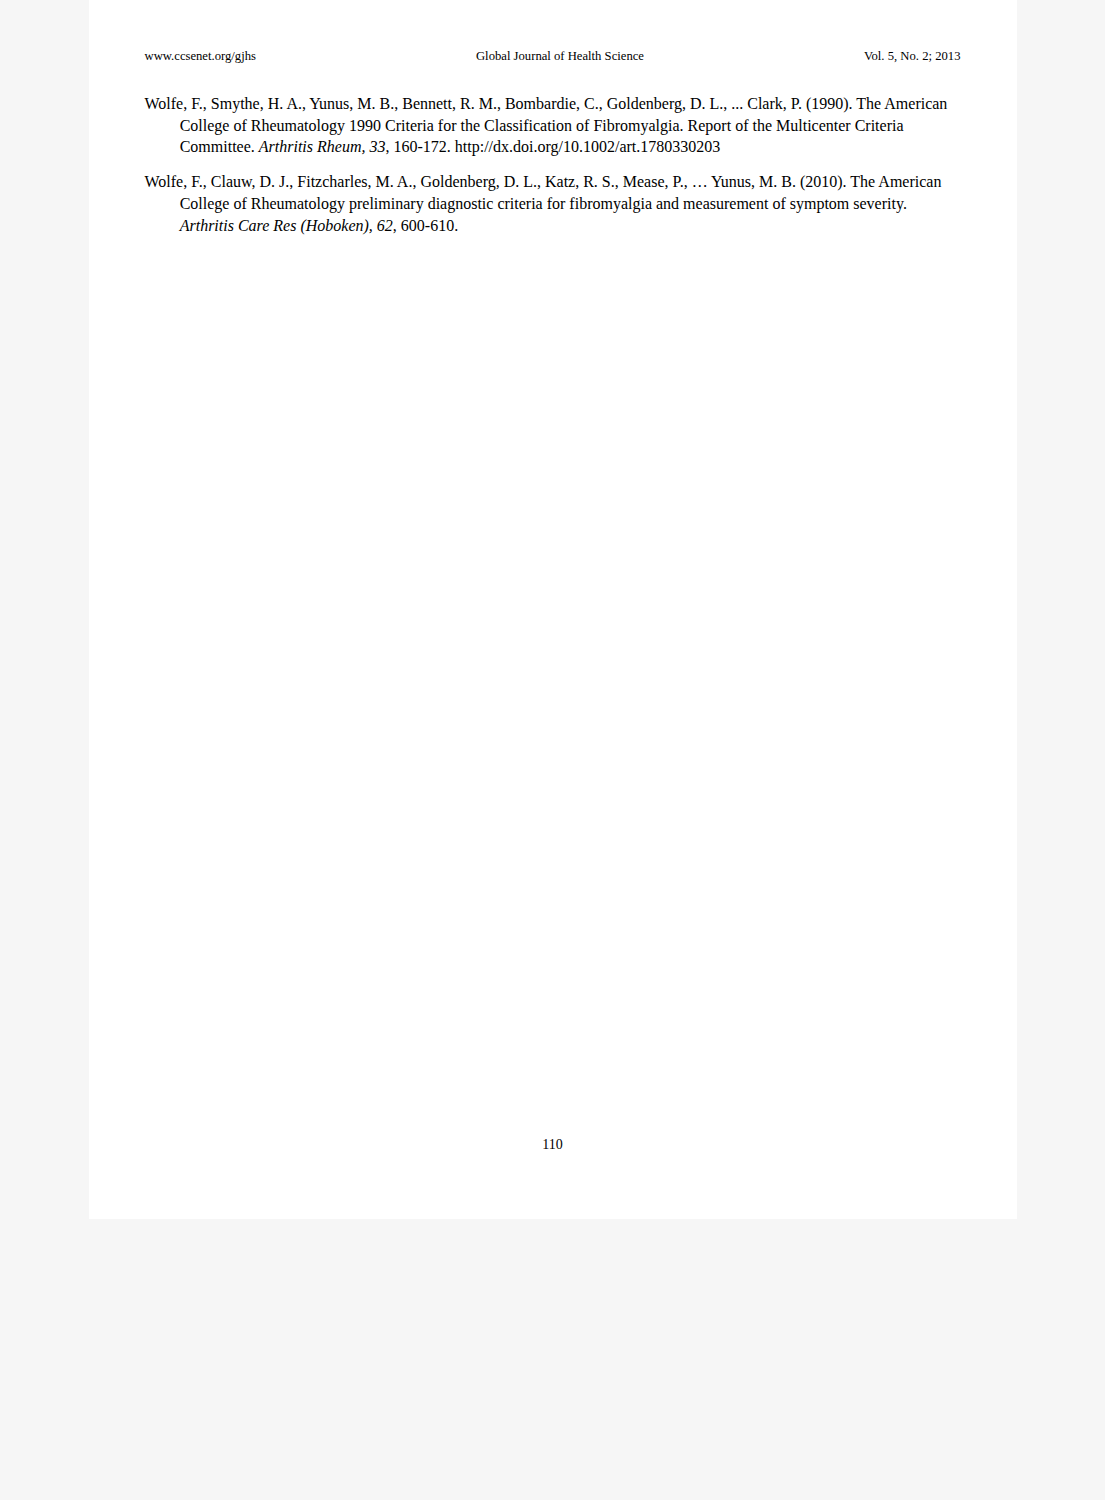www.ccsenet.org/gjhs Global Journal of Health Science Vol. 5, No. 2; 2013
Wolfe, F., Smythe, H. A., Yunus, M. B., Bennett, R. M., Bombardie, C., Goldenberg, D. L., ... Clark, P. (1990). The American College of Rheumatology 1990 Criteria for the Classification of Fibromyalgia. Report of the Multicenter Criteria Committee. Arthritis Rheum, 33, 160-172. http://dx.doi.org/10.1002/art.1780330203
Wolfe, F., Clauw, D. J., Fitzcharles, M. A., Goldenberg, D. L., Katz, R. S., Mease, P., … Yunus, M. B. (2010). The American College of Rheumatology preliminary diagnostic criteria for fibromyalgia and measurement of symptom severity. Arthritis Care Res (Hoboken), 62, 600-610.
110